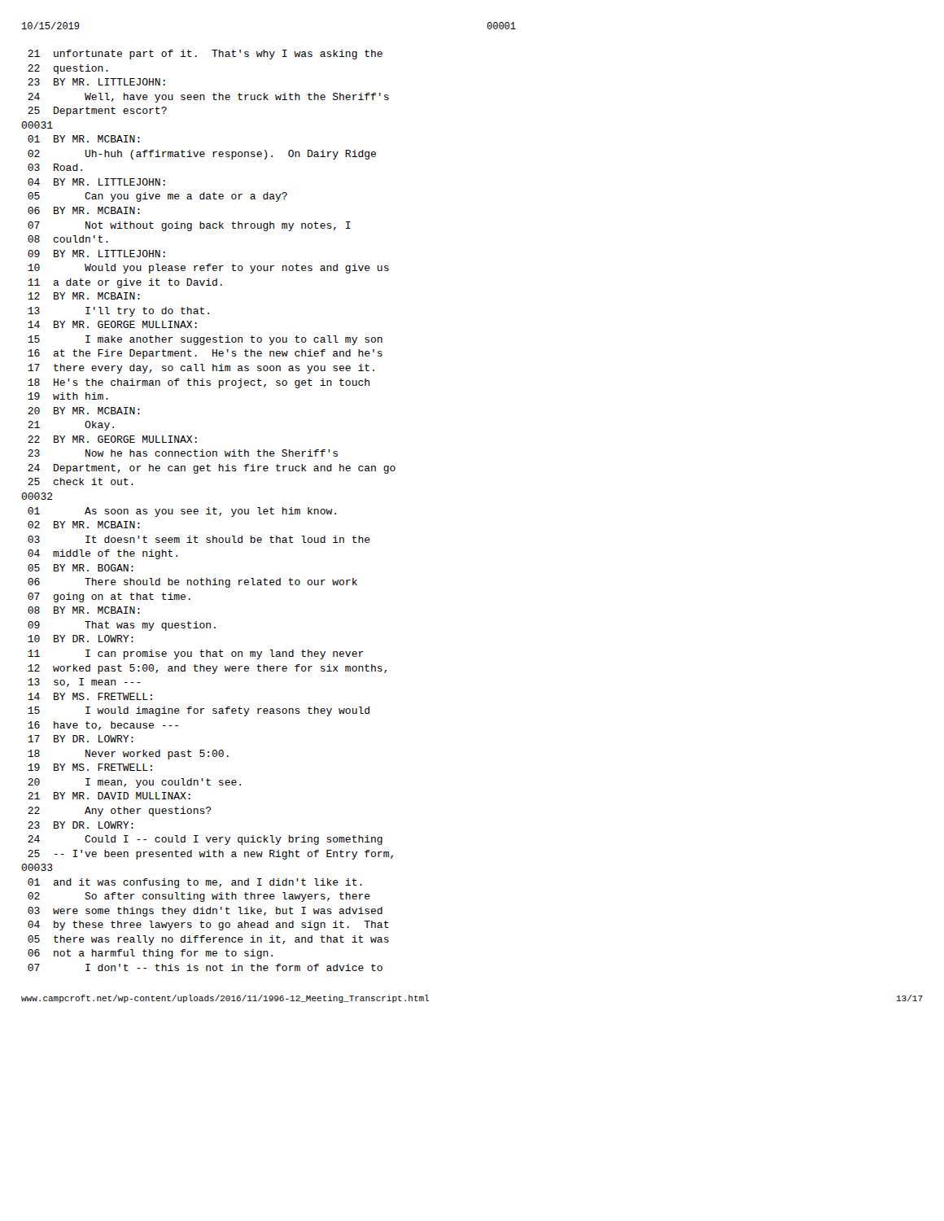10/15/2019 00001
 21  unfortunate part of it.  That's why I was asking the
 22  question.
 23  BY MR. LITTLEJOHN:
 24       Well, have you seen the truck with the Sheriff's
 25  Department escort?
00031
 01  BY MR. MCBAIN:
 02       Uh-huh (affirmative response).  On Dairy Ridge
 03  Road.
 04  BY MR. LITTLEJOHN:
 05       Can you give me a date or a day?
 06  BY MR. MCBAIN:
 07       Not without going back through my notes, I
 08  couldn't.
 09  BY MR. LITTLEJOHN:
 10       Would you please refer to your notes and give us
 11  a date or give it to David.
 12  BY MR. MCBAIN:
 13       I'll try to do that.
 14  BY MR. GEORGE MULLINAX:
 15       I make another suggestion to you to call my son
 16  at the Fire Department.  He's the new chief and he's
 17  there every day, so call him as soon as you see it.
 18  He's the chairman of this project, so get in touch
 19  with him.
 20  BY MR. MCBAIN:
 21       Okay.
 22  BY MR. GEORGE MULLINAX:
 23       Now he has connection with the Sheriff's
 24  Department, or he can get his fire truck and he can go
 25  check it out.
00032
 01       As soon as you see it, you let him know.
 02  BY MR. MCBAIN:
 03       It doesn't seem it should be that loud in the
 04  middle of the night.
 05  BY MR. BOGAN:
 06       There should be nothing related to our work
 07  going on at that time.
 08  BY MR. MCBAIN:
 09       That was my question.
 10  BY DR. LOWRY:
 11       I can promise you that on my land they never
 12  worked past 5:00, and they were there for six months,
 13  so, I mean ---
 14  BY MS. FRETWELL:
 15       I would imagine for safety reasons they would
 16  have to, because ---
 17  BY DR. LOWRY:
 18       Never worked past 5:00.
 19  BY MS. FRETWELL:
 20       I mean, you couldn't see.
 21  BY MR. DAVID MULLINAX:
 22       Any other questions?
 23  BY DR. LOWRY:
 24       Could I -- could I very quickly bring something
 25  -- I've been presented with a new Right of Entry form,
00033
 01  and it was confusing to me, and I didn't like it.
 02       So after consulting with three lawyers, there
 03  were some things they didn't like, but I was advised
 04  by these three lawyers to go ahead and sign it.  That
 05  there was really no difference in it, and that it was
 06  not a harmful thing for me to sign.
 07       I don't -- this is not in the form of advice to
www.campcroft.net/wp-content/uploads/2016/11/1996-12_Meeting_Transcript.html 13/17